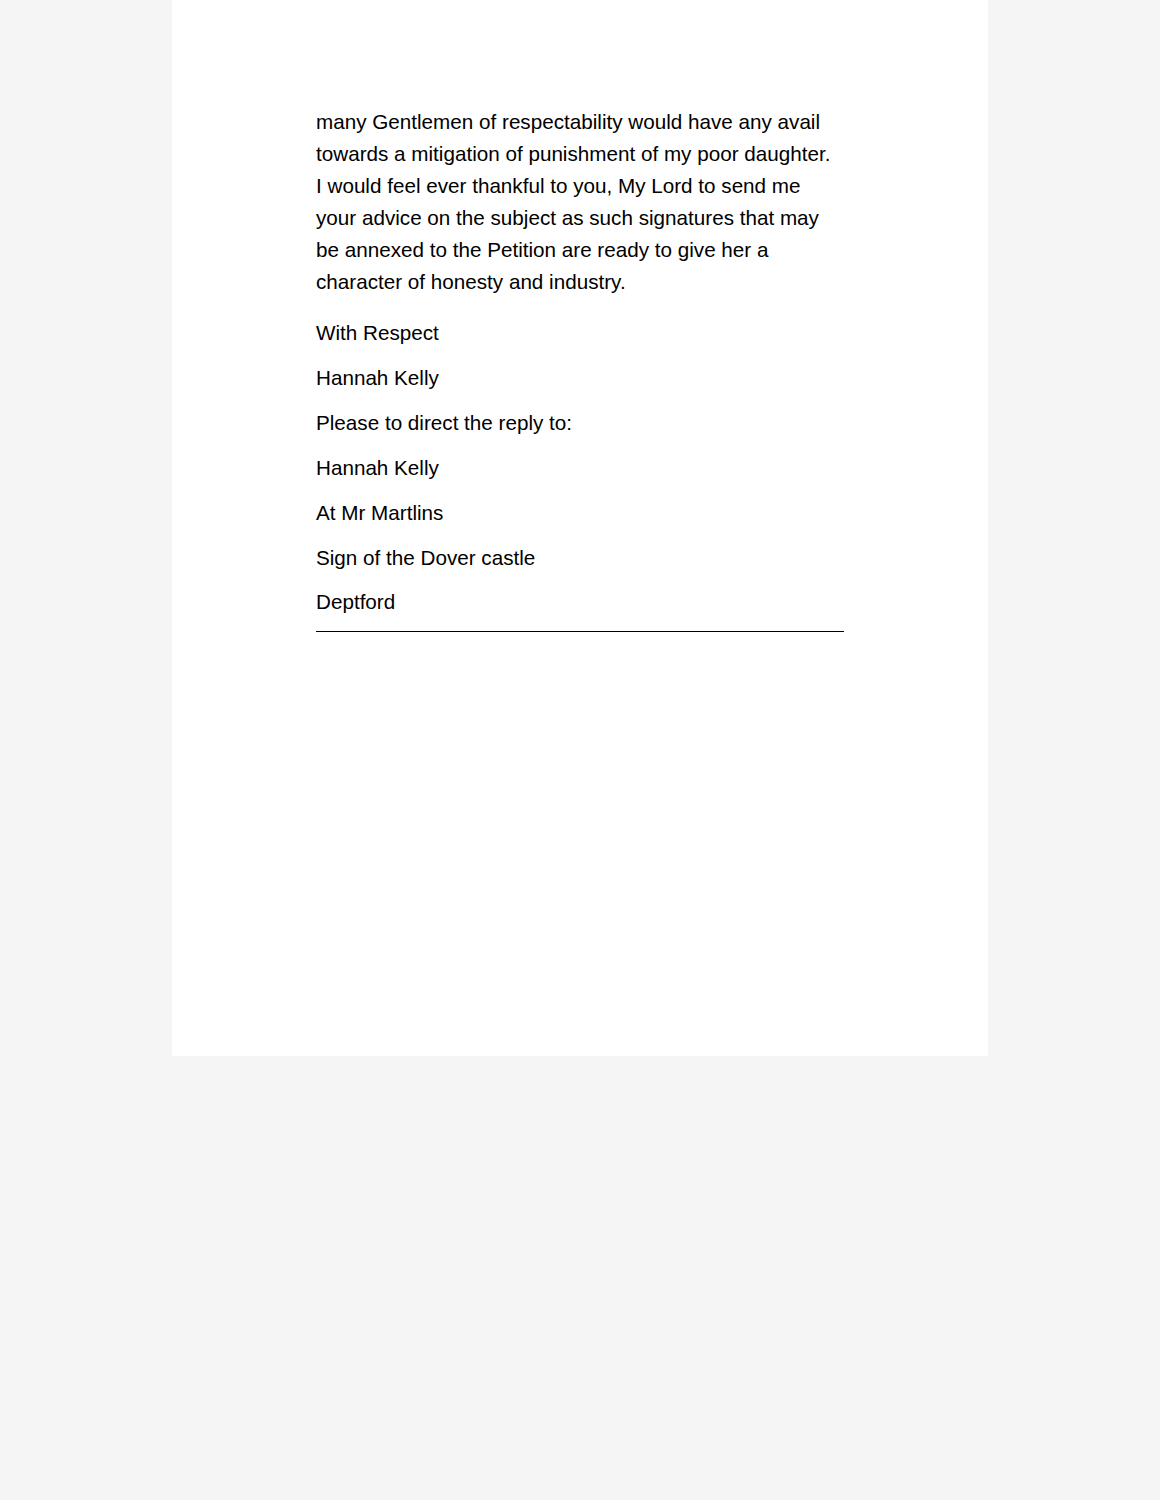many Gentlemen of respectability would have any avail towards a mitigation of punishment of my poor daughter. I would feel ever thankful to you, My Lord to send me your advice on the subject as such signatures that may be annexed to the Petition are ready to give her a character of honesty and industry.
With Respect
Hannah Kelly
Please to direct the reply to:
Hannah Kelly
At Mr Martlins
Sign of the Dover castle
Deptford